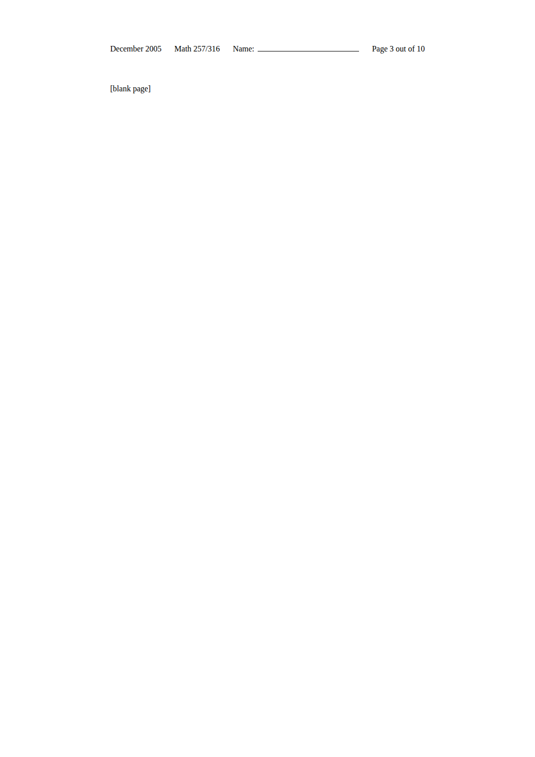December 2005 Math 257/316 Name:
Page 3 out of 10
[blank page]